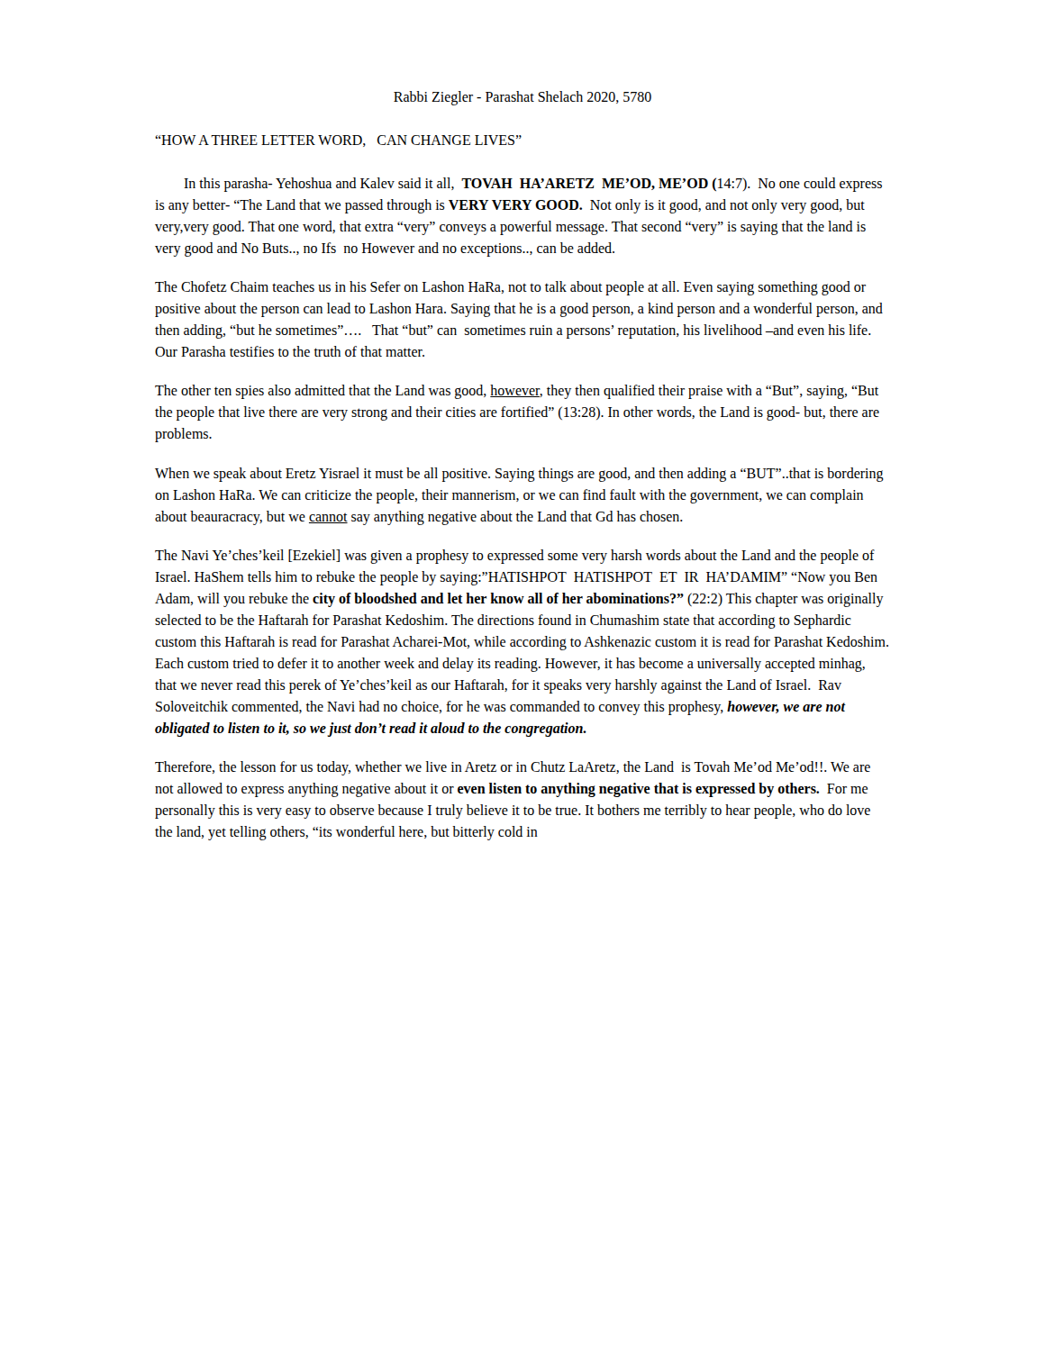Rabbi Ziegler - Parashat Shelach 2020, 5780
“HOW A THREE LETTER WORD, CAN CHANGE LIVES”
In this parasha- Yehoshua and Kalev said it all, TOVAH HA’ARETZ ME’OD, ME’OD (14:7). No one could express is any better- “The Land that we passed through is VERY VERY GOOD. Not only is it good, and not only very good, but very,very good. That one word, that extra “very” conveys a powerful message. That second “very” is saying that the land is very good and No Buts.., no Ifs no However and no exceptions.., can be added.
The Chofetz Chaim teaches us in his Sefer on Lashon HaRa, not to talk about people at all. Even saying something good or positive about the person can lead to Lashon Hara. Saying that he is a good person, a kind person and a wonderful person, and then adding, “but he sometimes”…. That “but” can sometimes ruin a persons’ reputation, his livelihood –and even his life. Our Parasha testifies to the truth of that matter.
The other ten spies also admitted that the Land was good, however, they then qualified their praise with a “But”, saying, “But the people that live there are very strong and their cities are fortified” (13:28). In other words, the Land is good- but, there are problems.
When we speak about Eretz Yisrael it must be all positive. Saying things are good, and then adding a “BUT”..that is bordering on Lashon HaRa. We can criticize the people, their mannerism, or we can find fault with the government, we can complain about beauracracy, but we cannot say anything negative about the Land that Gd has chosen.
The Navi Ye’ches’keil [Ezekiel] was given a prophesy to expressed some very harsh words about the Land and the people of Israel. HaShem tells him to rebuke the people by saying:”HATISHPOT HATISHPOT ET IR HA’DAMIM” “Now you Ben Adam, will you rebuke the city of bloodshed and let her know all of her abominations?” (22:2) This chapter was originally selected to be the Haftarah for Parashat Kedoshim. The directions found in Chumashim state that according to Sephardic custom this Haftarah is read for Parashat Acharei-Mot, while according to Ashkenazic custom it is read for Parashat Kedoshim. Each custom tried to defer it to another week and delay its reading. However, it has become a universally accepted minhag, that we never read this perek of Ye’ches’keil as our Haftarah, for it speaks very harshly against the Land of Israel. Rav Soloveitchik commented, the Navi had no choice, for he was commanded to convey this prophesy, however, we are not obligated to listen to it, so we just don’t read it aloud to the congregation.
Therefore, the lesson for us today, whether we live in Aretz or in Chutz LaAretz, the Land is Tovah Me’od Me’od!!. We are not allowed to express anything negative about it or even listen to anything negative that is expressed by others. For me personally this is very easy to observe because I truly believe it to be true. It bothers me terribly to hear people, who do love the land, yet telling others, “its wonderful here, but bitterly cold in